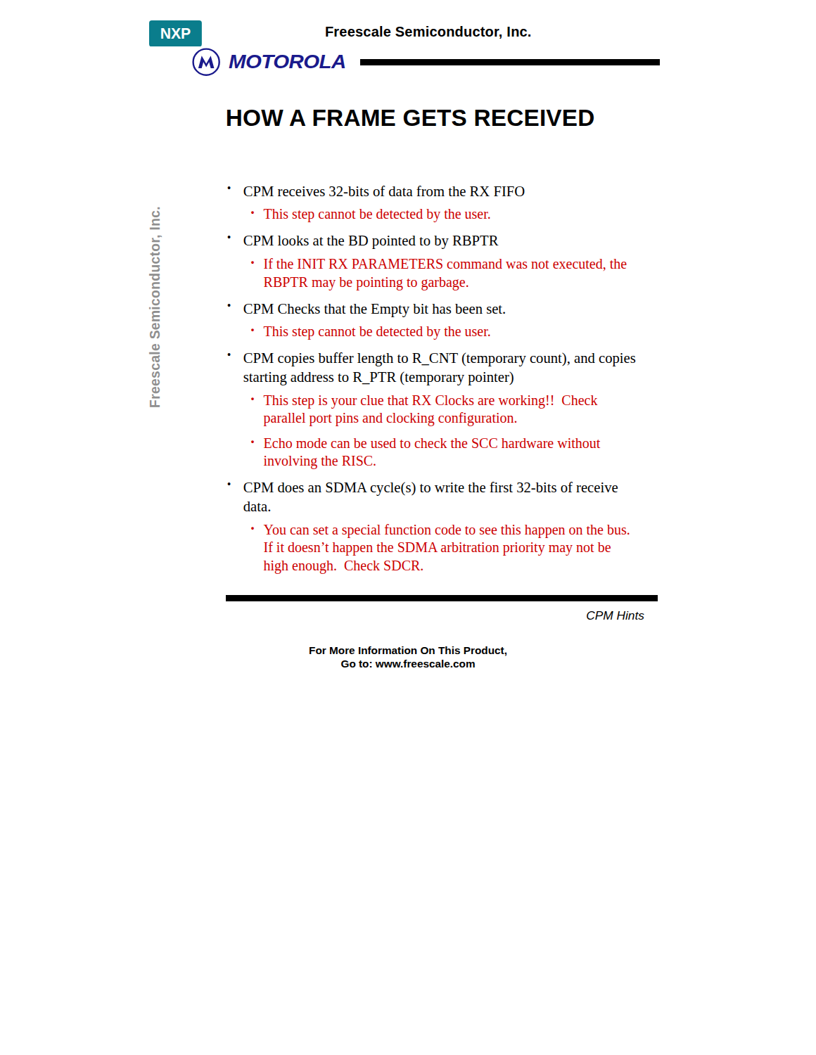NXP
Freescale Semiconductor, Inc.
MOTOROLA
Freescale Semiconductor, Inc.
HOW A FRAME GETS RECEIVED
CPM receives 32-bits of data from the RX FIFO
This step cannot be detected by the user.
CPM looks at the BD pointed to by RBPTR
If the INIT RX PARAMETERS command was not executed, the RBPTR may be pointing to garbage.
CPM Checks that the Empty bit has been set.
This step cannot be detected by the user.
CPM copies buffer length to R_CNT (temporary count), and copies starting address to R_PTR (temporary pointer)
This step is your clue that RX Clocks are working!! Check parallel port pins and clocking configuration.
Echo mode can be used to check the SCC hardware without involving the RISC.
CPM does an SDMA cycle(s) to write the first 32-bits of receive data.
You can set a special function code to see this happen on the bus. If it doesn’t happen the SDMA arbitration priority may not be high enough. Check SDCR.
CPM Hints
For More Information On This Product,
Go to: www.freescale.com